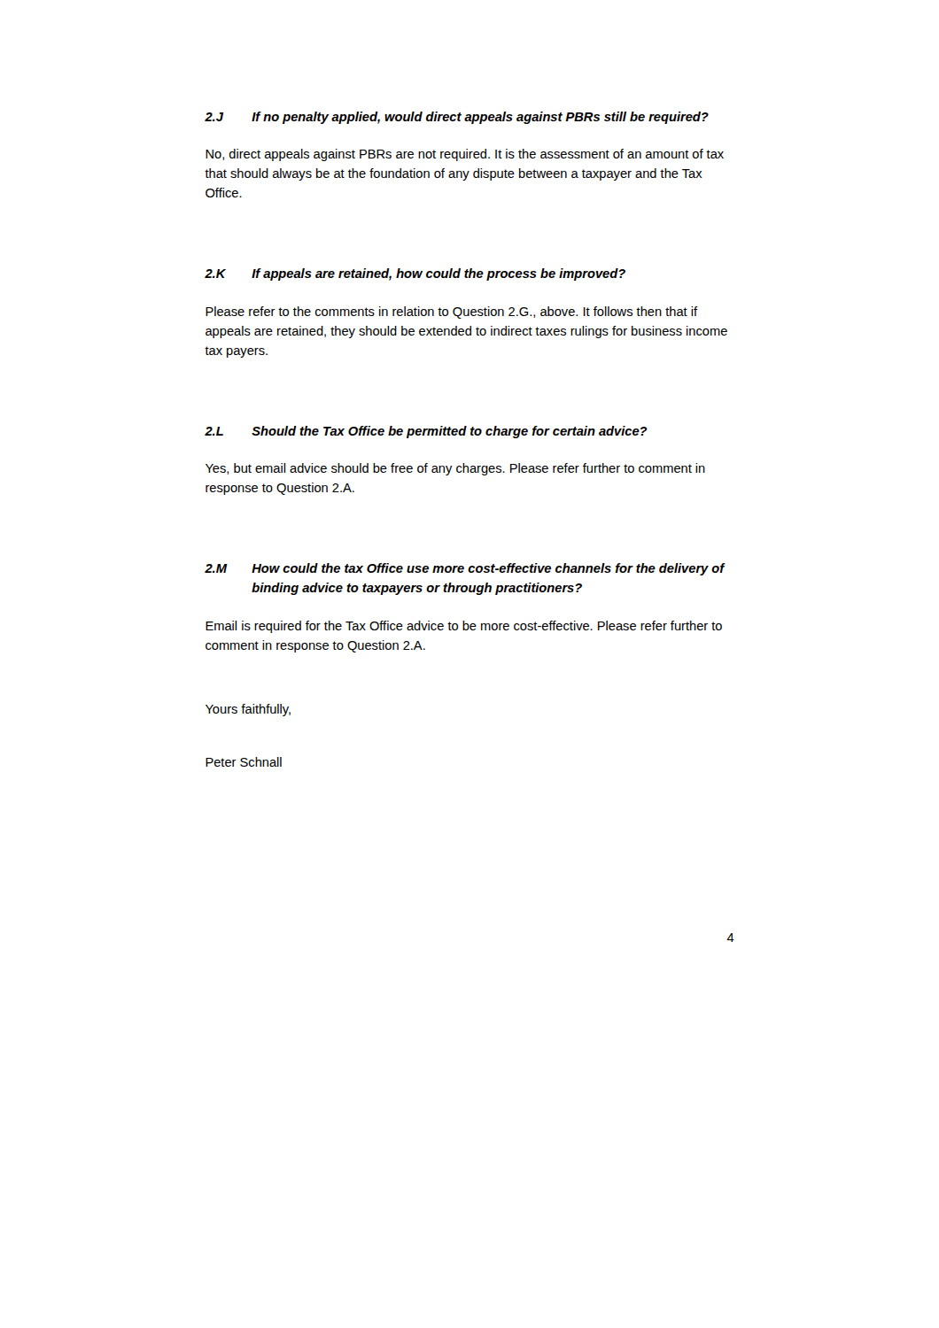2.J If no penalty applied, would direct appeals against PBRs still be required?
No, direct appeals against PBRs are not required. It is the assessment of an amount of tax that should always be at the foundation of any dispute between a taxpayer and the Tax Office.
2.K If appeals are retained, how could the process be improved?
Please refer to the comments in relation to Question 2.G., above. It follows then that if appeals are retained, they should be extended to indirect taxes rulings for business income tax payers.
2.L Should the Tax Office be permitted to charge for certain advice?
Yes, but email advice should be free of any charges. Please refer further to comment in response to Question 2.A.
2.M How could the tax Office use more cost-effective channels for the delivery of binding advice to taxpayers or through practitioners?
Email is required for the Tax Office advice to be more cost-effective. Please refer further to comment in response to Question 2.A.
Yours faithfully,
Peter Schnall
4